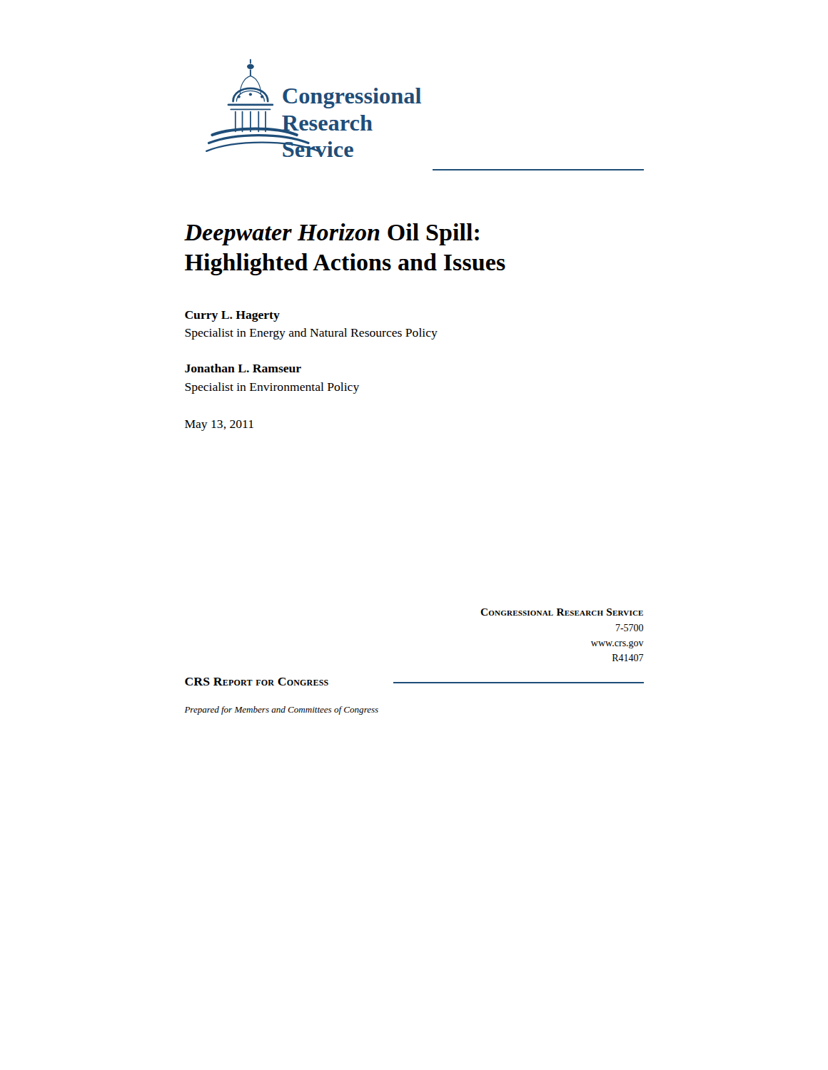Congressional Research Service
Deepwater Horizon Oil Spill:
Highlighted Actions and Issues
Curry L. Hagerty
Specialist in Energy and Natural Resources Policy
Jonathan L. Ramseur
Specialist in Environmental Policy
May 13, 2011
Congressional Research Service
7-5700
www.crs.gov
R41407
CRS Report for Congress
Prepared for Members and Committees of Congress